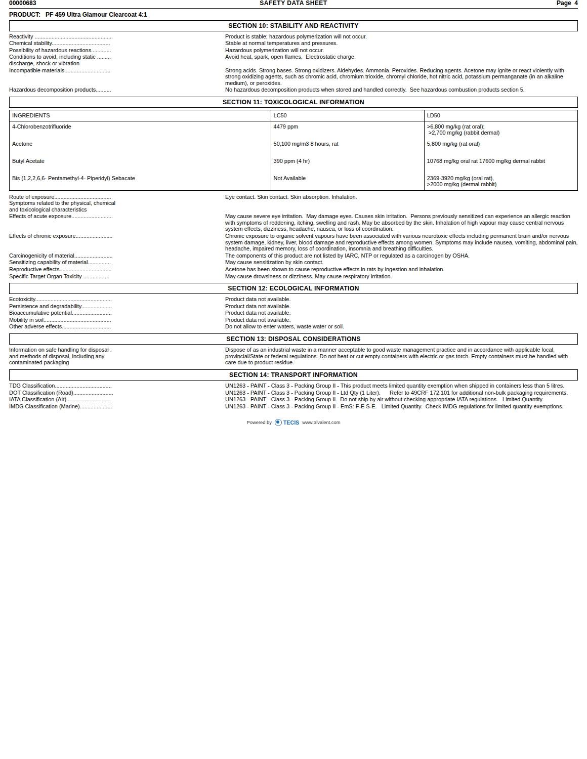00000683
SAFETY DATA SHEET
Page 4
PRODUCT: PF 459 Ultra Glamour Clearcoat 4:1
SECTION 10: STABILITY AND REACTIVITY
| Reactivity .................................................. | Product is stable; hazardous polymerization will not occur. |
| Chemical stability ...................................... | Stable at normal temperatures and pressures. |
| Possibility of hazardous reactions ............. | Hazardous polymerization will not occur. |
| Conditions to avoid, including static ......... discharge, shock or vibration | Avoid heat, spark, open flames. Electrostatic charge. |
| Incompatible materials .............................. | Strong acids. Strong bases. Strong oxidizers. Aldehydes. Ammonia. Peroxides. Reducing agents. Acetone may ignite or react violently with strong oxidizing agents, such as chromic acid, chromium trioxide, chromyl chloride, hot nitric acid, potassium permanganate (in an alkaline medium), or peroxides. |
| Hazardous decomposition products .......... | No hazardous decomposition products when stored and handled correctly. See hazardous combustion products section 5. |
SECTION 11: TOXICOLOGICAL INFORMATION
| INGREDIENTS | LC50 | LD50 |
| --- | --- | --- |
| 4-Chlorobenzotrifluoride | 4479 ppm | >6,800 mg/kg (rat oral); >2,700 mg/kg (rabbit dermal) |
| Acetone | 50,100 mg/m3 8 hours, rat | 5,800 mg/kg (rat oral) |
| Butyl Acetate | 390 ppm (4 hr) | 10768 mg/kg oral rat 17600 mg/kg dermal rabbit |
| Bis (1,2,2,6,6- Pentamethyl-4- Piperidyl) Sebacate | Not Available | 2369-3920 mg/kg (oral rat), >2000 mg/kg (dermal rabbit) |
| Route of exposure ..................................... Symptoms related to the physical, chemical and toxicological characteristics | Eye contact. Skin contact. Skin absorption. Inhalation. |
| Effects of acute exposure ........................... | May cause severe eye irritation. May damage eyes. Causes skin irritation. Persons previously sensitized can experience an allergic reaction with symptoms of reddening, itching, swelling and rash. May be absorbed by the skin. Inhalation of high vapour may cause central nervous system effects, dizziness, headache, nausea, or loss of coordination. |
| Effects of chronic exposure ........................ | Chronic exposure to organic solvent vapours have been associated with various neurotoxic effects including permanent brain and/or nervous system damage, kidney, liver, blood damage and reproductive effects among women. Symptoms may include nausea, vomiting, abdominal pain, headache, impaired memory, loss of coordination, insomnia and breathing difficulties. |
| Carcinogenicity of material ......................... | The components of this product are not listed by IARC, NTP or regulated as a carcinogen by OSHA. |
| Sensitizing capability of material ............... | May cause sensitization by skin contact. |
| Reproductive effects .................................. | Acetone has been shown to cause reproductive effects in rats by ingestion and inhalation. |
| Specific Target Organ Toxicity ................. | May cause drowsiness or dizziness. May cause respiratory irritation. |
SECTION 12: ECOLOGICAL INFORMATION
| Ecotoxicity .................................................. | Product data not available. |
| Persistence and degradability .................... | Product data not available. |
| Bioaccumulative potential .......................... | Product data not available. |
| Mobility in soil ............................................ | Product data not available. |
| Other adverse effects ................................ | Do not allow to enter waters, waste water or soil. |
SECTION 13: DISPOSAL CONSIDERATIONS
| Information on safe handling for disposal . and methods of disposal, including any contaminated packaging | Dispose of as an industrial waste in a manner acceptable to good waste management practice and in accordance with applicable local, provincial/State or federal regulations. Do not heat or cut empty containers with electric or gas torch. Empty containers must be handled with care due to product residue. |
SECTION 14: TRANSPORT INFORMATION
| TDG Classification ..................................... | UN1263 - PAINT - Class 3 - Packing Group II - This product meets limited quantity exemption when shipped in containers less than 5 litres. |
| DOT Classification (Road) .......................... | UN1263 - PAINT - Class 3 - Packing Group II - Ltd Qty (1 Liter). Refer to 49CRF 172.101 for additional non-bulk packaging requirements. |
| IATA Classification (Air) ............................. | UN1263 - PAINT - Class 3 - Packing Group II. Do not ship by air without checking appropriate IATA regulations. Limited Quantity. |
| IMDG Classification (Marine) ..................... | UN1263 - PAINT - Class 3 - Packing Group II - EmS: F-E S-E. Limited Quantity. Check IMDG regulations for limited quantity exemptions. |
Powered by TECIS www.trivalent.com